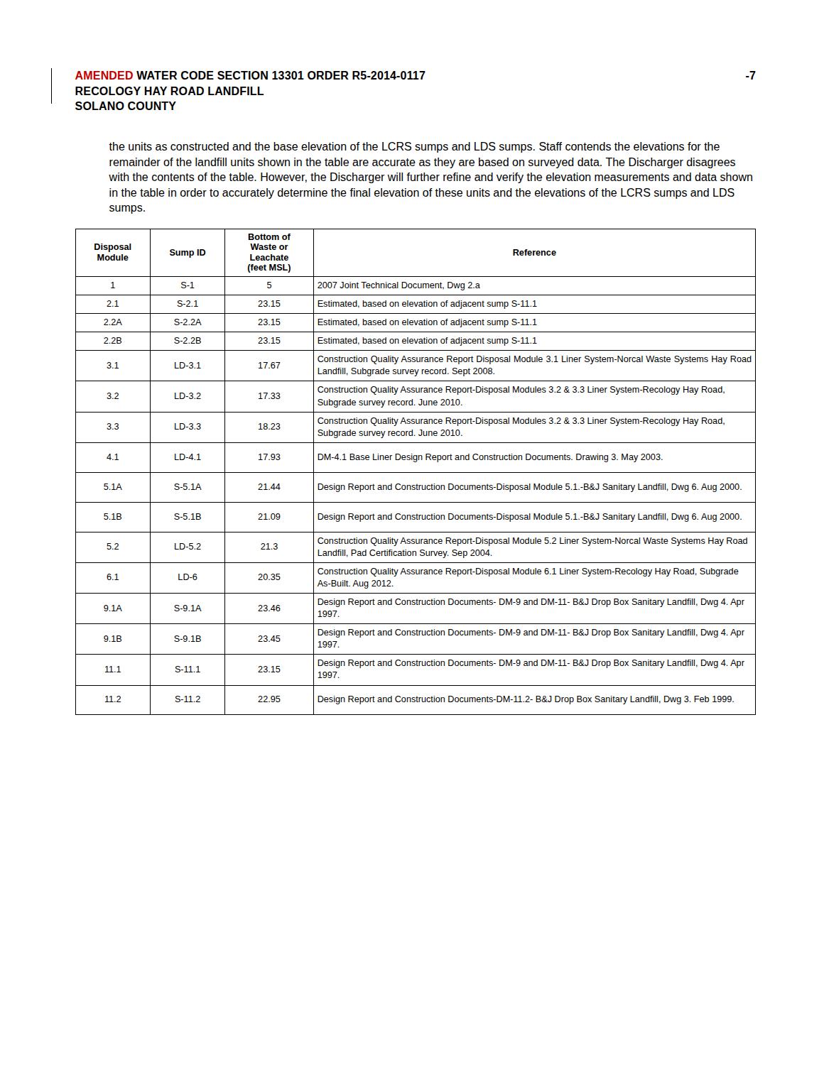AMENDED WATER CODE SECTION 13301 ORDER R5-2014-0117 -7
RECOLOGY HAY ROAD LANDFILL
SOLANO COUNTY
the units as constructed and the base elevation of the LCRS sumps and LDS sumps. Staff contends the elevations for the remainder of the landfill units shown in the table are accurate as they are based on surveyed data. The Discharger disagrees with the contents of the table. However, the Discharger will further refine and verify the elevation measurements and data shown in the table in order to accurately determine the final elevation of these units and the elevations of the LCRS sumps and LDS sumps.
| Disposal Module | Sump ID | Bottom of Waste or Leachate (feet MSL) | Reference |
| --- | --- | --- | --- |
| 1 | S-1 | 5 | 2007 Joint Technical Document, Dwg 2.a |
| 2.1 | S-2.1 | 23.15 | Estimated, based on elevation of adjacent sump S-11.1 |
| 2.2A | S-2.2A | 23.15 | Estimated, based on elevation of adjacent sump S-11.1 |
| 2.2B | S-2.2B | 23.15 | Estimated, based on elevation of adjacent sump S-11.1 |
| 3.1 | LD-3.1 | 17.67 | Construction Quality Assurance Report Disposal Module 3.1 Liner System-Norcal Waste Systems Hay Road Landfill, Subgrade survey record. Sept 2008. |
| 3.2 | LD-3.2 | 17.33 | Construction Quality Assurance Report-Disposal Modules 3.2 & 3.3 Liner System-Recology Hay Road, Subgrade survey record. June 2010. |
| 3.3 | LD-3.3 | 18.23 | Construction Quality Assurance Report-Disposal Modules 3.2 & 3.3 Liner System-Recology Hay Road, Subgrade survey record. June 2010. |
| 4.1 | LD-4.1 | 17.93 | DM-4.1 Base Liner Design Report and Construction Documents. Drawing 3. May 2003. |
| 5.1A | S-5.1A | 21.44 | Design Report and Construction Documents-Disposal Module 5.1.-B&J Sanitary Landfill, Dwg 6. Aug 2000. |
| 5.1B | S-5.1B | 21.09 | Design Report and Construction Documents-Disposal Module 5.1.-B&J Sanitary Landfill, Dwg 6. Aug 2000. |
| 5.2 | LD-5.2 | 21.3 | Construction Quality Assurance Report-Disposal Module 5.2 Liner System-Norcal Waste Systems Hay Road Landfill, Pad Certification Survey. Sep 2004. |
| 6.1 | LD-6 | 20.35 | Construction Quality Assurance Report-Disposal Module 6.1 Liner System-Recology Hay Road, Subgrade As-Built. Aug 2012. |
| 9.1A | S-9.1A | 23.46 | Design Report and Construction Documents- DM-9 and DM-11- B&J Drop Box Sanitary Landfill, Dwg 4. Apr 1997. |
| 9.1B | S-9.1B | 23.45 | Design Report and Construction Documents- DM-9 and DM-11- B&J Drop Box Sanitary Landfill, Dwg 4. Apr 1997. |
| 11.1 | S-11.1 | 23.15 | Design Report and Construction Documents- DM-9 and DM-11- B&J Drop Box Sanitary Landfill, Dwg 4. Apr 1997. |
| 11.2 | S-11.2 | 22.95 | Design Report and Construction Documents-DM-11.2- B&J Drop Box Sanitary Landfill, Dwg 3. Feb 1999. |